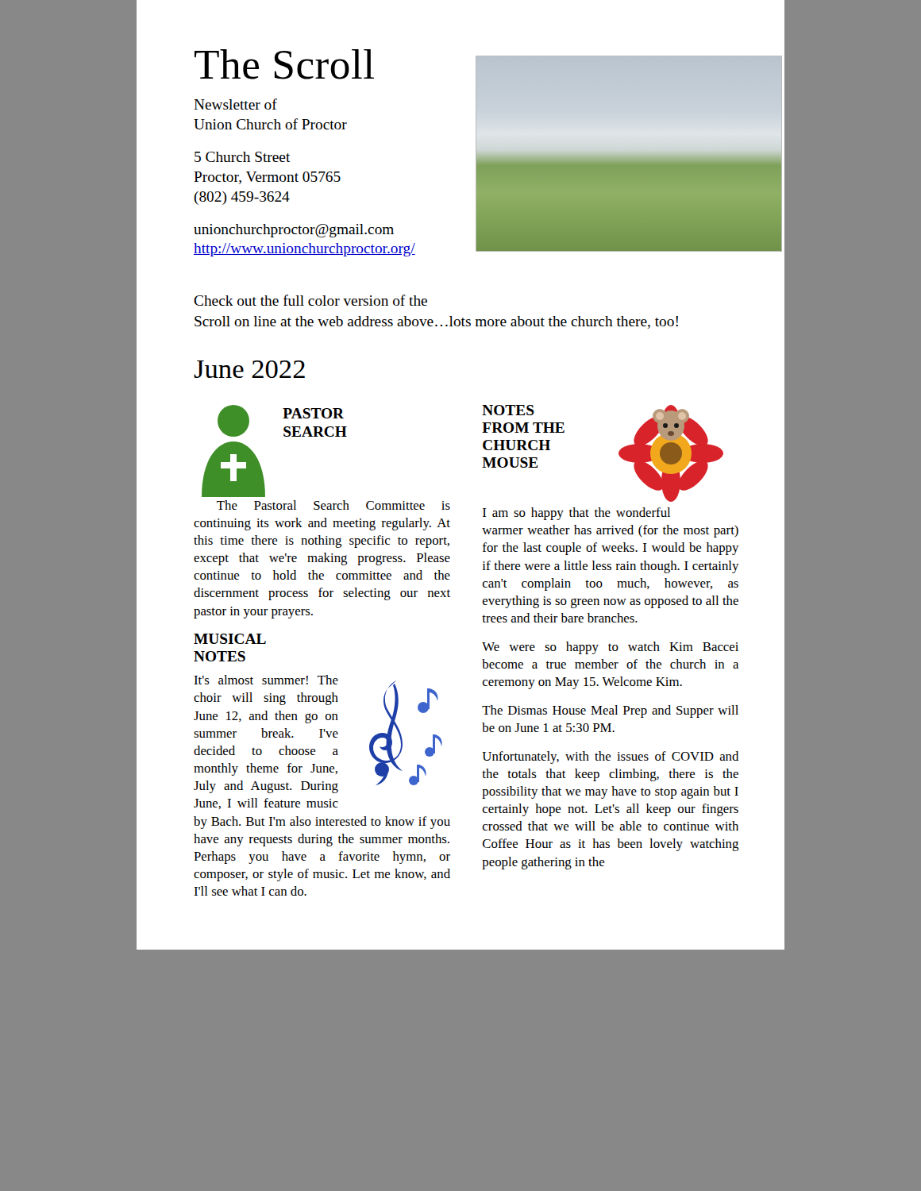The Scroll
Newsletter of
Union Church of Proctor
5 Church Street
Proctor, Vermont 05765
(802) 459-3624
unionchurchproctor@gmail.com
http://www.unionchurchproctor.org/
Check out the full color version of the
Scroll on line at the web address above…lots more about the church there, too!
June 2022
PASTOR
SEARCH
The Pastoral Search Committee is continuing its work and meeting regularly. At this time there is nothing specific to report, except that we're making progress. Please continue to hold the committee and the discernment process for selecting our next pastor in your prayers.
MUSICAL
NOTES
It's almost summer! The choir will sing through June 12, and then go on summer break. I've decided to choose a monthly theme for June, July and August. During June, I will feature music by Bach. But I'm also interested to know if you have any requests during the summer months. Perhaps you have a favorite hymn, or composer, or style of music. Let me know, and I'll see what I can do.
NOTES
FROM THE
CHURCH
MOUSE
I am so happy that the wonderful warmer weather has arrived (for the most part) for the last couple of weeks. I would be happy if there were a little less rain though. I certainly can't complain too much, however, as everything is so green now as opposed to all the trees and their bare branches.
We were so happy to watch Kim Baccei become a true member of the church in a ceremony on May 15. Welcome Kim.
The Dismas House Meal Prep and Supper will be on June 1 at 5:30 PM.
Unfortunately, with the issues of COVID and the totals that keep climbing, there is the possibility that we may have to stop again but I certainly hope not. Let's all keep our fingers crossed that we will be able to continue with Coffee Hour as it has been lovely watching people gathering in the